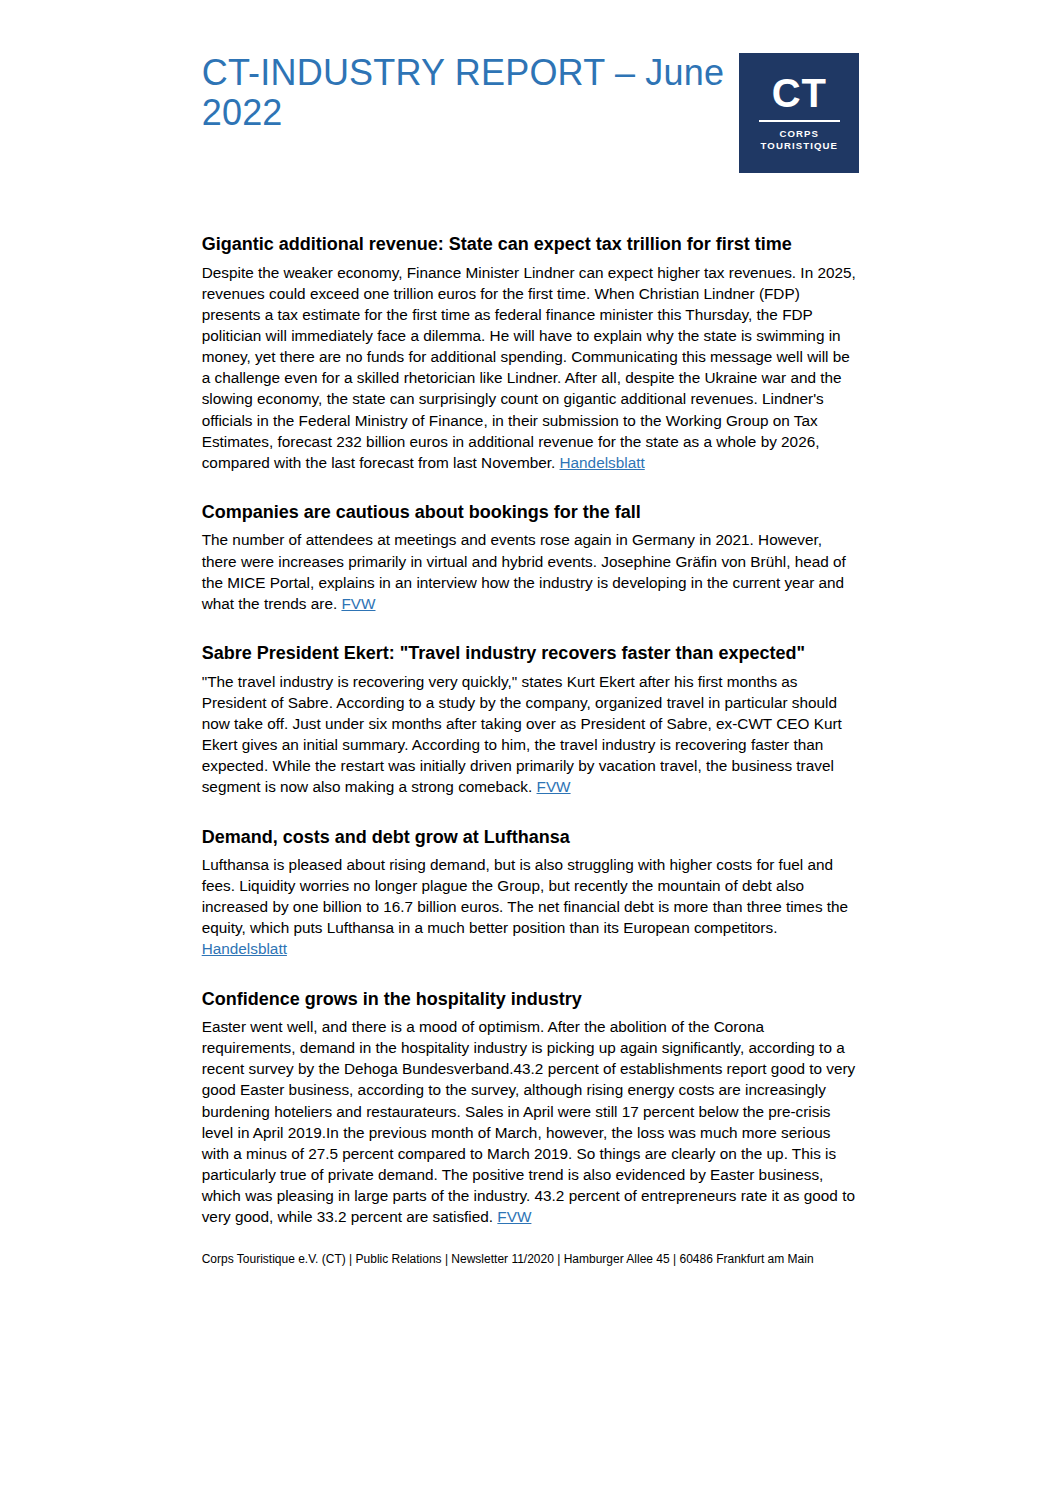CT-INDUSTRY REPORT – June 2022
CT
Corps Touristique
Gigantic additional revenue: State can expect tax trillion for first time
Despite the weaker economy, Finance Minister Lindner can expect higher tax revenues. In 2025, revenues could exceed one trillion euros for the first time. When Christian Lindner (FDP) presents a tax estimate for the first time as federal finance minister this Thursday, the FDP politician will immediately face a dilemma. He will have to explain why the state is swimming in money, yet there are no funds for additional spending. Communicating this message well will be a challenge even for a skilled rhetorician like Lindner. After all, despite the Ukraine war and the slowing economy, the state can surprisingly count on gigantic additional revenues. Lindner's officials in the Federal Ministry of Finance, in their submission to the Working Group on Tax Estimates, forecast 232 billion euros in additional revenue for the state as a whole by 2026, compared with the last forecast from last November. Handelsblatt
Companies are cautious about bookings for the fall
The number of attendees at meetings and events rose again in Germany in 2021. However, there were increases primarily in virtual and hybrid events. Josephine Gräfin von Brühl, head of the MICE Portal, explains in an interview how the industry is developing in the current year and what the trends are. FVW
Sabre President Ekert: "Travel industry recovers faster than expected"
"The travel industry is recovering very quickly," states Kurt Ekert after his first months as President of Sabre. According to a study by the company, organized travel in particular should now take off. Just under six months after taking over as President of Sabre, ex-CWT CEO Kurt Ekert gives an initial summary. According to him, the travel industry is recovering faster than expected. While the restart was initially driven primarily by vacation travel, the business travel segment is now also making a strong comeback. FVW
Demand, costs and debt grow at Lufthansa
Lufthansa is pleased about rising demand, but is also struggling with higher costs for fuel and fees. Liquidity worries no longer plague the Group, but recently the mountain of debt also increased by one billion to 16.7 billion euros. The net financial debt is more than three times the equity, which puts Lufthansa in a much better position than its European competitors. Handelsblatt
Confidence grows in the hospitality industry
Easter went well, and there is a mood of optimism. After the abolition of the Corona requirements, demand in the hospitality industry is picking up again significantly, according to a recent survey by the Dehoga Bundesverband.43.2 percent of establishments report good to very good Easter business, according to the survey, although rising energy costs are increasingly burdening hoteliers and restaurateurs. Sales in April were still 17 percent below the pre-crisis level in April 2019.In the previous month of March, however, the loss was much more serious with a minus of 27.5 percent compared to March 2019. So things are clearly on the up. This is particularly true of private demand. The positive trend is also evidenced by Easter business, which was pleasing in large parts of the industry. 43.2 percent of entrepreneurs rate it as good to very good, while 33.2 percent are satisfied. FVW
Corps Touristique e.V. (CT) | Public Relations | Newsletter 11/2020 | Hamburger Allee 45 | 60486 Frankfurt am Main